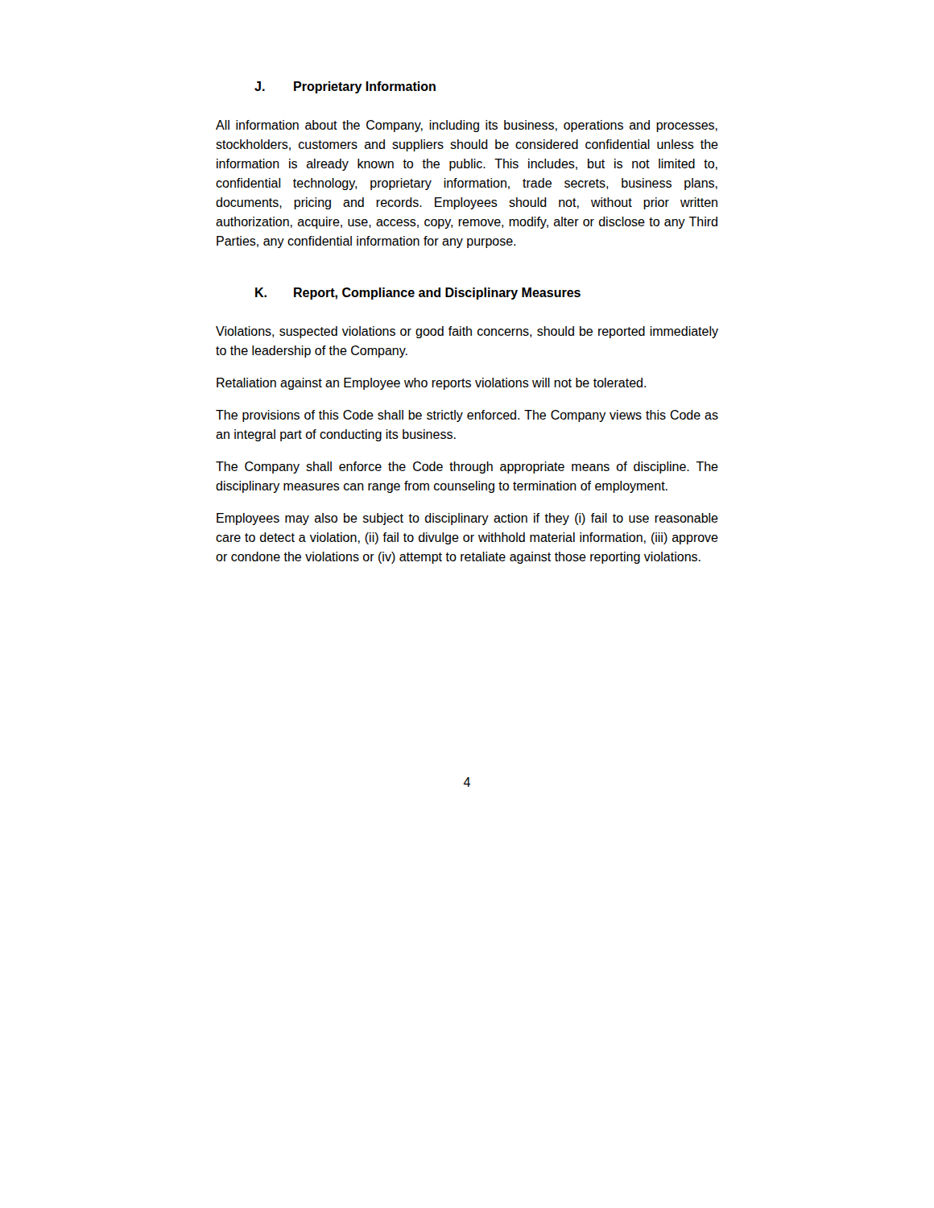J. Proprietary Information
All information about the Company, including its business, operations and processes, stockholders, customers and suppliers should be considered confidential unless the information is already known to the public. This includes, but is not limited to, confidential technology, proprietary information, trade secrets, business plans, documents, pricing and records. Employees should not, without prior written authorization, acquire, use, access, copy, remove, modify, alter or disclose to any Third Parties, any confidential information for any purpose.
K. Report, Compliance and Disciplinary Measures
Violations, suspected violations or good faith concerns, should be reported immediately to the leadership of the Company.
Retaliation against an Employee who reports violations will not be tolerated.
The provisions of this Code shall be strictly enforced. The Company views this Code as an integral part of conducting its business.
The Company shall enforce the Code through appropriate means of discipline. The disciplinary measures can range from counseling to termination of employment.
Employees may also be subject to disciplinary action if they (i) fail to use reasonable care to detect a violation, (ii) fail to divulge or withhold material information, (iii) approve or condone the violations or (iv) attempt to retaliate against those reporting violations.
4